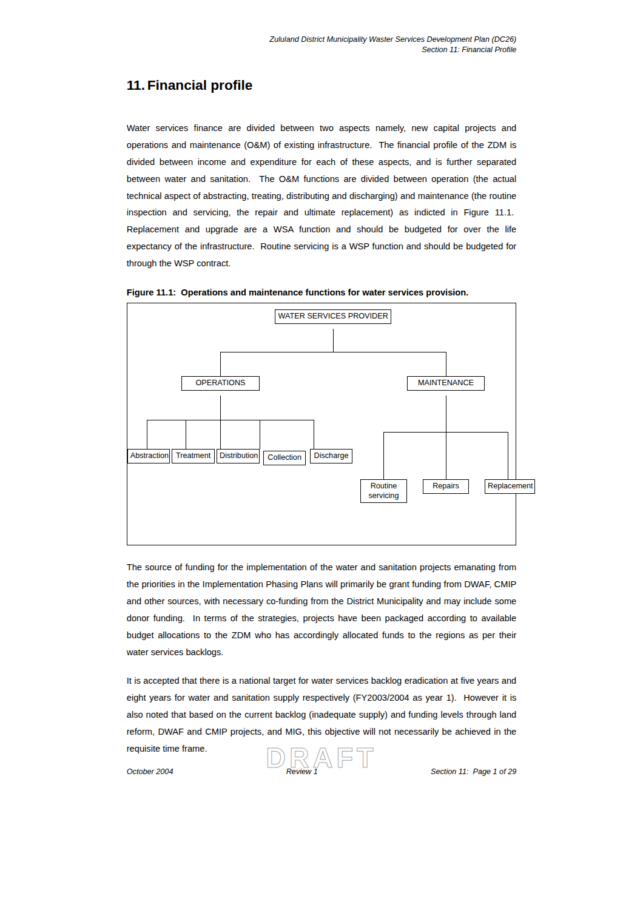Zululand District Municipality Waster Services Development Plan (DC26)
Section 11: Financial Profile
11. Financial profile
Water services finance are divided between two aspects namely, new capital projects and operations and maintenance (O&M) of existing infrastructure. The financial profile of the ZDM is divided between income and expenditure for each of these aspects, and is further separated between water and sanitation. The O&M functions are divided between operation (the actual technical aspect of abstracting, treating, distributing and discharging) and maintenance (the routine inspection and servicing, the repair and ultimate replacement) as indicted in Figure 11.1. Replacement and upgrade are a WSA function and should be budgeted for over the life expectancy of the infrastructure. Routine servicing is a WSP function and should be budgeted for through the WSP contract.
Figure 11.1: Operations and maintenance functions for water services provision.
WATER SERVICES PROVIDER
OPERATIONS
MAINTENANCE
Abstraction
Treatment
Distribution
Collection
Discharge
Routine
servicing
Repairs
Replacement
The source of funding for the implementation of the water and sanitation projects emanating from the priorities in the Implementation Phasing Plans will primarily be grant funding from DWAF, CMIP and other sources, with necessary co-funding from the District Municipality and may include some donor funding. In terms of the strategies, projects have been packaged according to available budget allocations to the ZDM who has accordingly allocated funds to the regions as per their water services backlogs.
It is accepted that there is a national target for water services backlog eradication at five years and eight years for water and sanitation supply respectively (FY2003/2004 as year 1). However it is also noted that based on the current backlog (inadequate supply) and funding levels through land reform, DWAF and CMIP projects, and MIG, this objective will not necessarily be achieved in the requisite time frame.
DRAFT
October 2004
Review 1
Section 11: Page 1 of 29